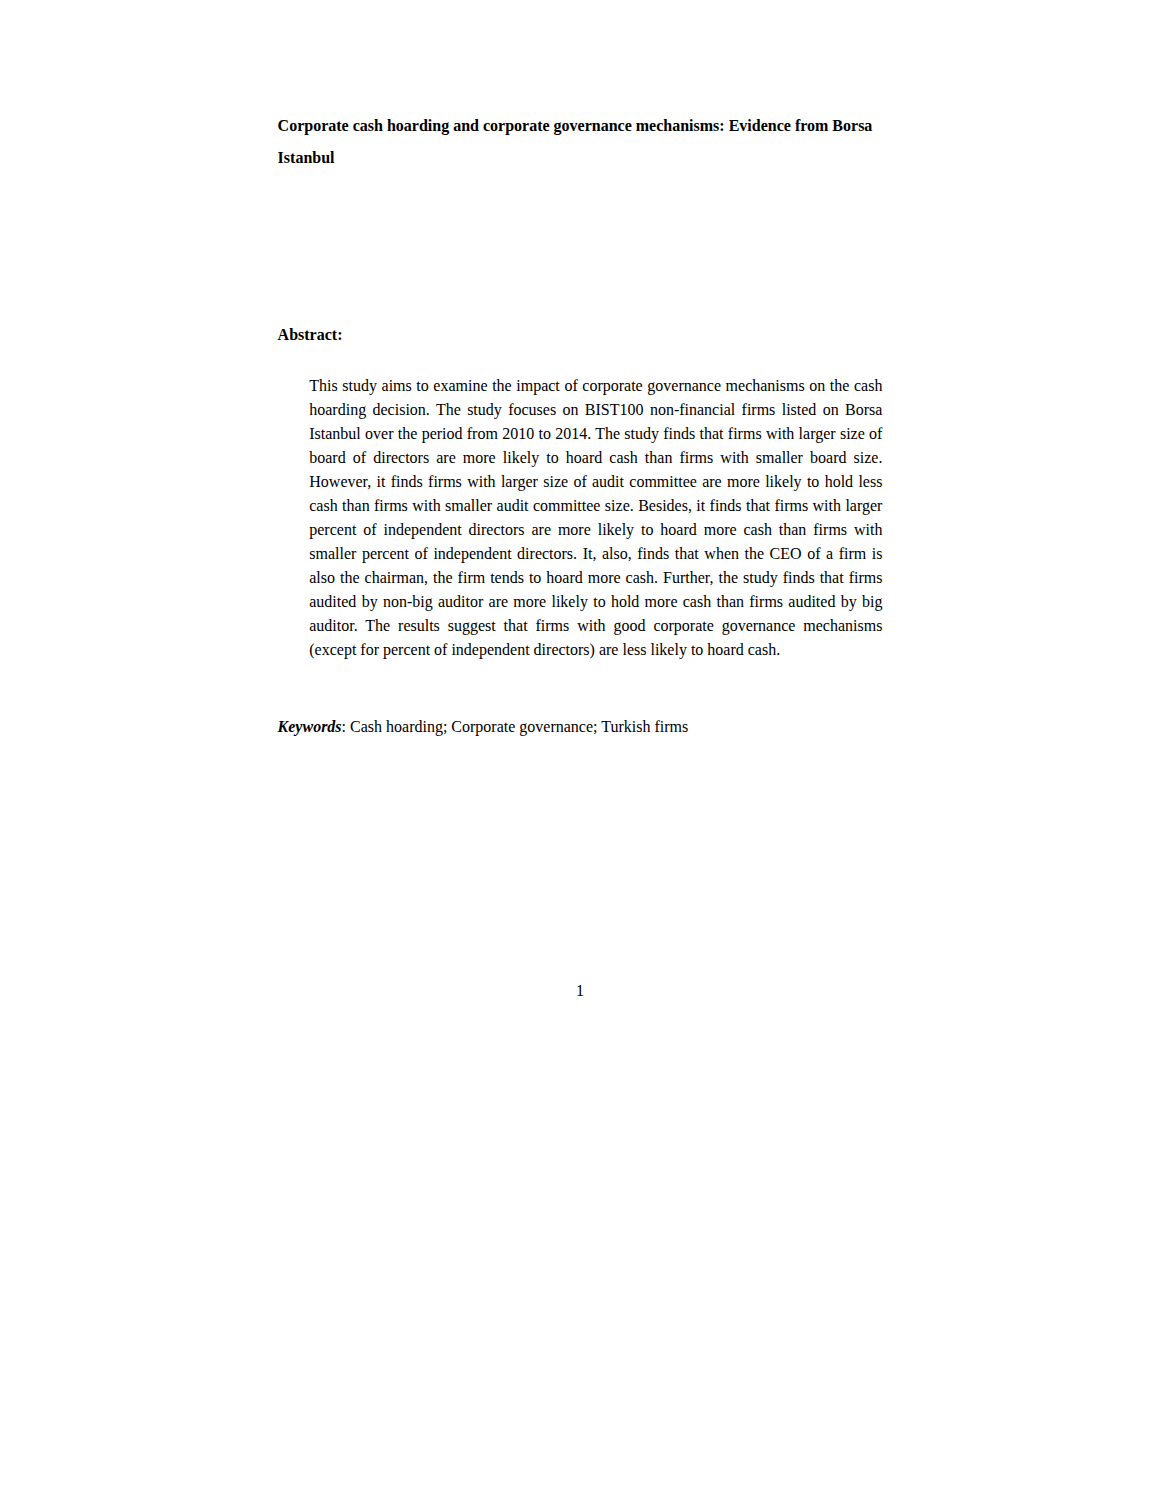Corporate cash hoarding and corporate governance mechanisms: Evidence from Borsa Istanbul
Abstract:
This study aims to examine the impact of corporate governance mechanisms on the cash hoarding decision. The study focuses on BIST100 non-financial firms listed on Borsa Istanbul over the period from 2010 to 2014. The study finds that firms with larger size of board of directors are more likely to hoard cash than firms with smaller board size. However, it finds firms with larger size of audit committee are more likely to hold less cash than firms with smaller audit committee size. Besides, it finds that firms with larger percent of independent directors are more likely to hoard more cash than firms with smaller percent of independent directors. It, also, finds that when the CEO of a firm is also the chairman, the firm tends to hoard more cash. Further, the study finds that firms audited by non-big auditor are more likely to hold more cash than firms audited by big auditor. The results suggest that firms with good corporate governance mechanisms (except for percent of independent directors) are less likely to hoard cash.
Keywords: Cash hoarding; Corporate governance; Turkish firms
1